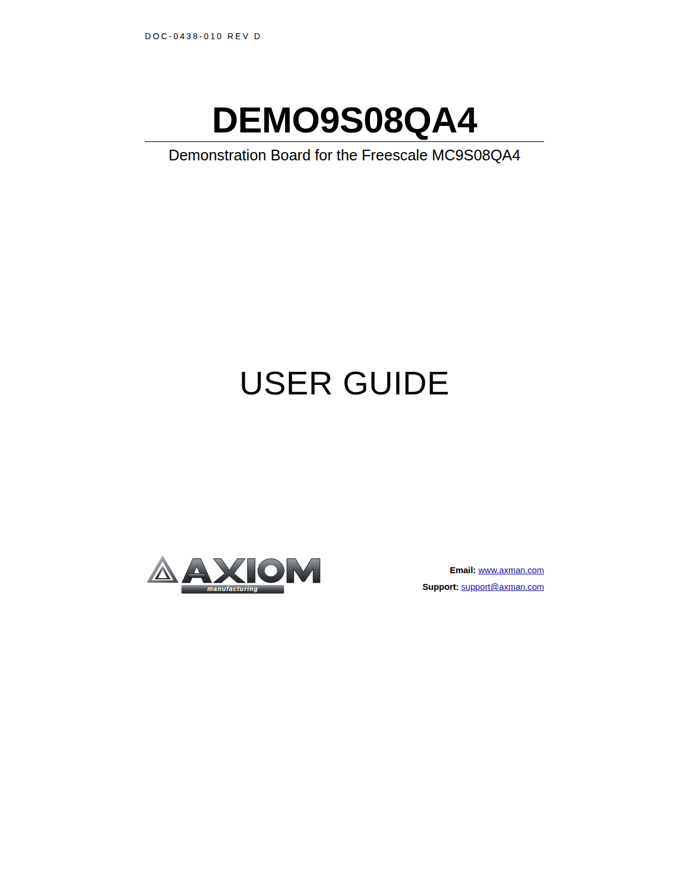DOC-0438-010 REV D
DEMO9S08QA4
Demonstration Board for the Freescale MC9S08QA4
USER GUIDE
manufacturing
Email: www.axman.com
Support: support@axman.com